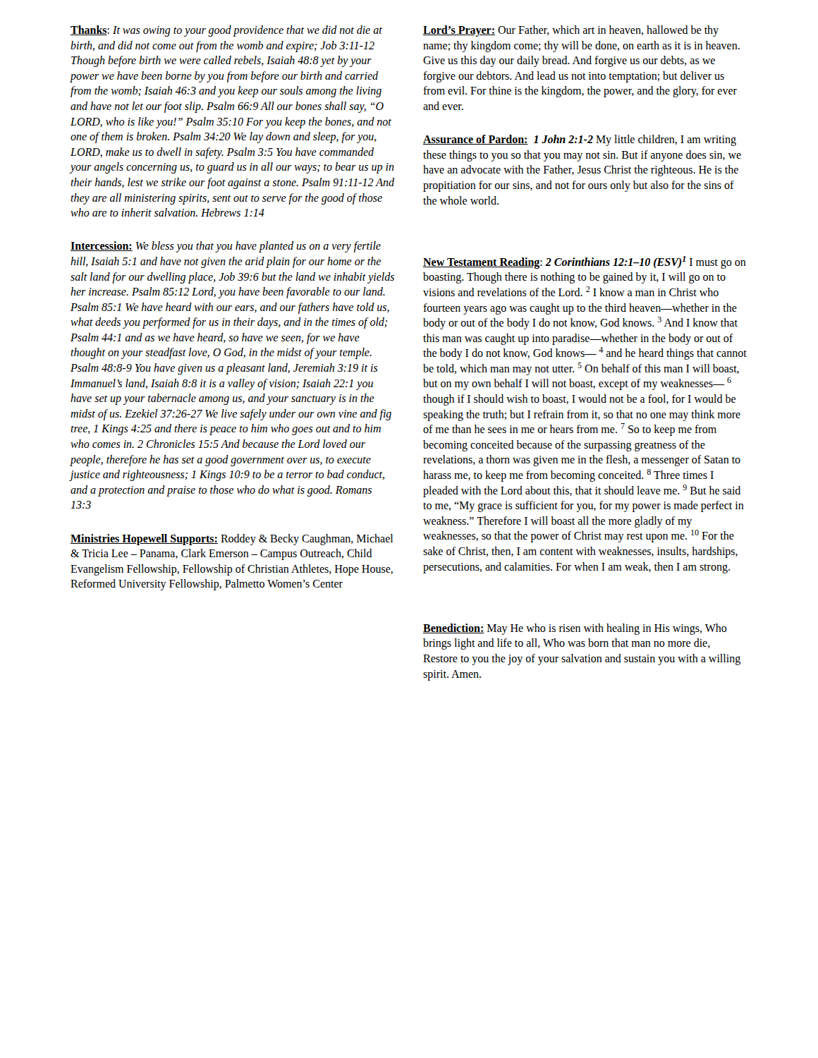Thanks
: It was owing to your good providence that we did not die at birth, and did not come out from the womb and expire; Job 3:11-12 Though before birth we were called rebels, Isaiah 48:8 yet by your power we have been borne by you from before our birth and carried from the womb; Isaiah 46:3 and you keep our souls among the living and have not let our foot slip. Psalm 66:9 All our bones shall say, “O LORD, who is like you!” Psalm 35:10 For you keep the bones, and not one of them is broken. Psalm 34:20 We lay down and sleep, for you, LORD, make us to dwell in safety. Psalm 3:5 You have commanded your angels concerning us, to guard us in all our ways; to bear us up in their hands, lest we strike our foot against a stone. Psalm 91:11-12 And they are all ministering spirits, sent out to serve for the good of those who are to inherit salvation. Hebrews 1:14
Intercession:
We bless you that you have planted us on a very fertile hill, Isaiah 5:1 and have not given the arid plain for our home or the salt land for our dwelling place, Job 39:6 but the land we inhabit yields her increase. Psalm 85:12 Lord, you have been favorable to our land. Psalm 85:1 We have heard with our ears, and our fathers have told us, what deeds you performed for us in their days, and in the times of old; Psalm 44:1 and as we have heard, so have we seen, for we have thought on your steadfast love, O God, in the midst of your temple. Psalm 48:8-9 You have given us a pleasant land, Jeremiah 3:19 it is Immanuel’s land, Isaiah 8:8 it is a valley of vision; Isaiah 22:1 you have set up your tabernacle among us, and your sanctuary is in the midst of us. Ezekiel 37:26-27 We live safely under our own vine and fig tree, 1 Kings 4:25 and there is peace to him who goes out and to him who comes in. 2 Chronicles 15:5 And because the Lord loved our people, therefore he has set a good government over us, to execute justice and righteousness; 1 Kings 10:9 to be a terror to bad conduct, and a protection and praise to those who do what is good. Romans 13:3
Ministries Hopewell Supports:
Roddey & Becky Caughman, Michael & Tricia Lee – Panama, Clark Emerson – Campus Outreach, Child Evangelism Fellowship, Fellowship of Christian Athletes, Hope House, Reformed University Fellowship, Palmetto Women’s Center
Lord’s Prayer:
Our Father, which art in heaven, hallowed be thy name; thy kingdom come; thy will be done, on earth as it is in heaven. Give us this day our daily bread. And forgive us our debts, as we forgive our debtors. And lead us not into temptation; but deliver us from evil. For thine is the kingdom, the power, and the glory, for ever and ever.
Assurance of Pardon:
1 John 2:1-2 My little children, I am writing these things to you so that you may not sin. But if anyone does sin, we have an advocate with the Father, Jesus Christ the righteous. He is the propitiation for our sins, and not for ours only but also for the sins of the whole world.
New Testament Reading
: 2 Corinthians 12:1–10 (ESV)1 I must go on boasting. Though there is nothing to be gained by it, I will go on to visions and revelations of the Lord. 2 I know a man in Christ who fourteen years ago was caught up to the third heaven—whether in the body or out of the body I do not know, God knows. 3 And I know that this man was caught up into paradise—whether in the body or out of the body I do not know, God knows— 4 and he heard things that cannot be told, which man may not utter. 5 On behalf of this man I will boast, but on my own behalf I will not boast, except of my weaknesses— 6 though if I should wish to boast, I would not be a fool, for I would be speaking the truth; but I refrain from it, so that no one may think more of me than he sees in me or hears from me. 7 So to keep me from becoming conceited because of the surpassing greatness of the revelations, a thorn was given me in the flesh, a messenger of Satan to harass me, to keep me from becoming conceited. 8 Three times I pleaded with the Lord about this, that it should leave me. 9 But he said to me, “My grace is sufficient for you, for my power is made perfect in weakness.” Therefore I will boast all the more gladly of my weaknesses, so that the power of Christ may rest upon me. 10 For the sake of Christ, then, I am content with weaknesses, insults, hardships, persecutions, and calamities. For when I am weak, then I am strong.
Benediction:
May He who is risen with healing in His wings, Who brings light and life to all, Who was born that man no more die, Restore to you the joy of your salvation and sustain you with a willing spirit. Amen.